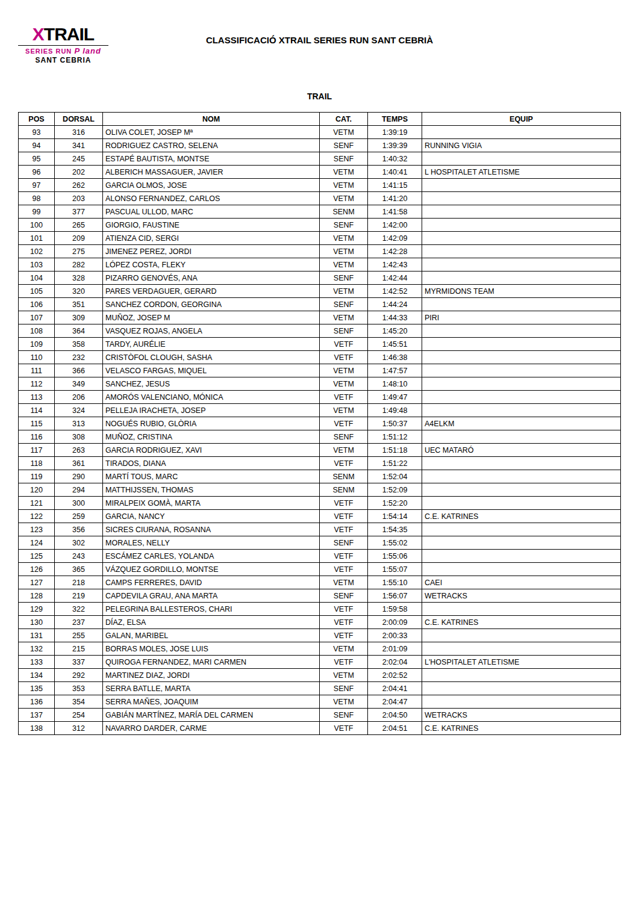XTRAIL
SERIES RUN P land
SANT CEBRIA
CLASSIFICACIÓ XTRAIL SERIES RUN SANT CEBRIÀ
TRAIL
| POS | DORSAL | NOM | CAT. | TEMPS | EQUIP |
| --- | --- | --- | --- | --- | --- |
| 93 | 316 | OLIVA COLET, JOSEP Mª | VETM | 1:39:19 | |
| 94 | 341 | RODRIGUEZ CASTRO, SELENA | SENF | 1:39:39 | RUNNING VIGIA |
| 95 | 245 | ESTAPÉ BAUTISTA, MONTSE | SENF | 1:40:32 | |
| 96 | 202 | ALBERICH MASSAGUER, JAVIER | VETM | 1:40:41 | L HOSPITALET ATLETISME |
| 97 | 262 | GARCIA OLMOS, JOSE | VETM | 1:41:15 | |
| 98 | 203 | ALONSO FERNANDEZ, CARLOS | VETM | 1:41:20 | |
| 99 | 377 | PASCUAL ULLOD, MARC | SENM | 1:41:58 | |
| 100 | 265 | GIORGIO, FAUSTINE | SENF | 1:42:00 | |
| 101 | 209 | ATIENZA CID, SERGI | VETM | 1:42:09 | |
| 102 | 275 | JIMENEZ PEREZ, JORDI | VETM | 1:42:28 | |
| 103 | 282 | LÓPEZ COSTA, FLEKY | VETM | 1:42:43 | |
| 104 | 328 | PIZARRO GENOVÉS, ANA | SENF | 1:42:44 | |
| 105 | 320 | PARES VERDAGUER, GERARD | VETM | 1:42:52 | MYRMIDONS TEAM |
| 106 | 351 | SANCHEZ CORDON, GEORGINA | SENF | 1:44:24 | |
| 107 | 309 | MUÑOZ, JOSEP M | VETM | 1:44:33 | PIRI |
| 108 | 364 | VASQUEZ ROJAS, ANGELA | SENF | 1:45:20 | |
| 109 | 358 | TARDY, AURÉLIE | VETF | 1:45:51 | |
| 110 | 232 | CRISTÒFOL CLOUGH, SASHA | VETF | 1:46:38 | |
| 111 | 366 | VELASCO FARGAS, MIQUEL | VETM | 1:47:57 | |
| 112 | 349 | SANCHEZ, JESUS | VETM | 1:48:10 | |
| 113 | 206 | AMORÓS VALENCIANO, MÓNICA | VETF | 1:49:47 | |
| 114 | 324 | PELLEJA IRACHETA, JOSEP | VETM | 1:49:48 | |
| 115 | 313 | NOGUÉS RUBIO, GLÒRIA | VETF | 1:50:37 | A4ELKM |
| 116 | 308 | MUÑOZ, CRISTINA | SENF | 1:51:12 | |
| 117 | 263 | GARCIA RODRIGUEZ, XAVI | VETM | 1:51:18 | UEC MATARÓ |
| 118 | 361 | TIRADOS, DIANA | VETF | 1:51:22 | |
| 119 | 290 | MARTÍ TOUS, MARC | SENM | 1:52:04 | |
| 120 | 294 | MATTHIJSSEN, THOMAS | SENM | 1:52:09 | |
| 121 | 300 | MIRALPEIX GOMÀ, MARTA | VETF | 1:52:20 | |
| 122 | 259 | GARCIA, NANCY | VETF | 1:54:14 | C.E. KATRINES |
| 123 | 356 | SICRES CIURANA, ROSANNA | VETF | 1:54:35 | |
| 124 | 302 | MORALES, NELLY | SENF | 1:55:02 | |
| 125 | 243 | ESCÁMEZ CARLES, YOLANDA | VETF | 1:55:06 | |
| 126 | 365 | VÁZQUEZ GORDILLO, MONTSE | VETF | 1:55:07 | |
| 127 | 218 | CAMPS FERRERES, DAVID | VETM | 1:55:10 | CAEI |
| 128 | 219 | CAPDEVILA GRAU, ANA MARTA | SENF | 1:56:07 | WETRACKS |
| 129 | 322 | PELEGRINA BALLESTEROS, CHARI | VETF | 1:59:58 | |
| 130 | 237 | DÍAZ, ELSA | VETF | 2:00:09 | C.E. KATRINES |
| 131 | 255 | GALAN, MARIBEL | VETF | 2:00:33 | |
| 132 | 215 | BORRAS MOLES, JOSE LUIS | VETM | 2:01:09 | |
| 133 | 337 | QUIROGA FERNANDEZ, MARI CARMEN | VETF | 2:02:04 | L'HOSPITALET ATLETISME |
| 134 | 292 | MARTINEZ DIAZ, JORDI | VETM | 2:02:52 | |
| 135 | 353 | SERRA BATLLE, MARTA | SENF | 2:04:41 | |
| 136 | 354 | SERRA MAÑES, JOAQUIM | VETM | 2:04:47 | |
| 137 | 254 | GABIÁN MARTÍNEZ, MARÍA DEL CARMEN | SENF | 2:04:50 | WETRACKS |
| 138 | 312 | NAVARRO DARDER, CARME | VETF | 2:04:51 | C.E. KATRINES |